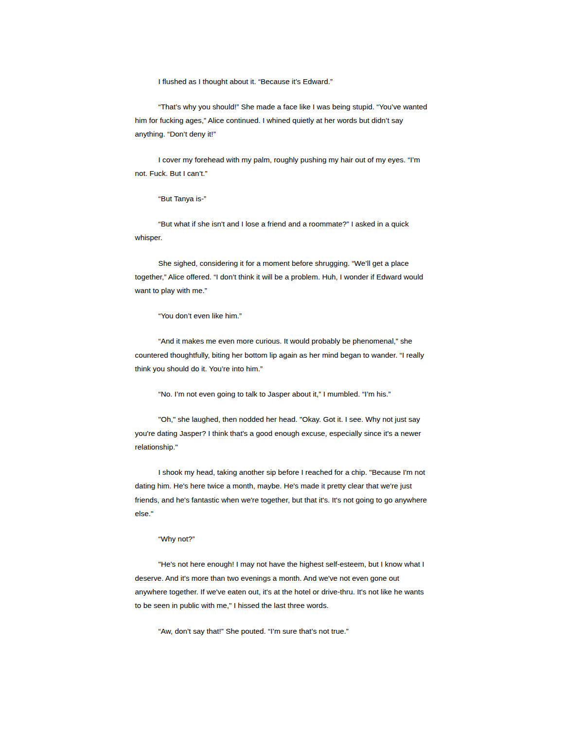I flushed as I thought about it. “Because it’s Edward.”
“That’s why you should!” She made a face like I was being stupid. “You’ve wanted him for fucking ages,” Alice continued. I whined quietly at her words but didn’t say anything. “Don’t deny it!”
I cover my forehead with my palm, roughly pushing my hair out of my eyes. “I’m not. Fuck. But I can’t.”
“But Tanya is-”
“But what if she isn't and I lose a friend and a roommate?” I asked in a quick whisper.
She sighed, considering it for a moment before shrugging. “We’ll get a place together,” Alice offered. “I don’t think it will be a problem. Huh, I wonder if Edward would want to play with me.”
“You don’t even like him.”
“And it makes me even more curious. It would probably be phenomenal,” she countered thoughtfully, biting her bottom lip again as her mind began to wander. “I really think you should do it. You’re into him.”
“No. I’m not even going to talk to Jasper about it,” I mumbled. “I’m his.”
"Oh," she laughed, then nodded her head. "Okay. Got it. I see. Why not just say you're dating Jasper? I think that's a good enough excuse, especially since it's a newer relationship."
I shook my head, taking another sip before I reached for a chip. "Because I'm not dating him. He's here twice a month, maybe. He's made it pretty clear that we're just friends, and he's fantastic when we're together, but that it's. It's not going to go anywhere else."
“Why not?”
"He's not here enough! I may not have the highest self-esteem, but I know what I deserve. And it's more than two evenings a month. And we've not even gone out anywhere together. If we've eaten out, it's at the hotel or drive-thru. It's not like he wants to be seen in public with me," I hissed the last three words.
“Aw, don’t say that!” She pouted. “I’m sure that’s not true.”